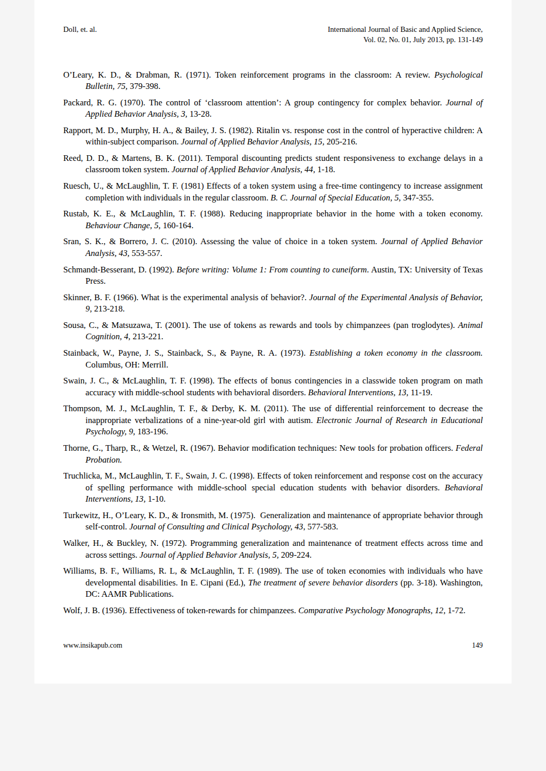Doll, et. al.
International Journal of Basic and Applied Science,
Vol. 02, No. 01, July 2013, pp. 131-149
O’Leary, K. D., & Drabman, R. (1971). Token reinforcement programs in the classroom: A review. Psychological Bulletin, 75, 379-398.
Packard, R. G. (1970). The control of ‘classroom attention’: A group contingency for complex behavior. Journal of Applied Behavior Analysis, 3, 13-28.
Rapport, M. D., Murphy, H. A., & Bailey, J. S. (1982). Ritalin vs. response cost in the control of hyperactive children: A within-subject comparison. Journal of Applied Behavior Analysis, 15, 205-216.
Reed, D. D., & Martens, B. K. (2011). Temporal discounting predicts student responsiveness to exchange delays in a classroom token system. Journal of Applied Behavior Analysis, 44, 1-18.
Ruesch, U., & McLaughlin, T. F. (1981) Effects of a token system using a free-time contingency to increase assignment completion with individuals in the regular classroom. B. C. Journal of Special Education, 5, 347-355.
Rustab, K. E., & McLaughlin, T. F. (1988). Reducing inappropriate behavior in the home with a token economy. Behaviour Change, 5, 160-164.
Sran, S. K., & Borrero, J. C. (2010). Assessing the value of choice in a token system. Journal of Applied Behavior Analysis, 43, 553-557.
Schmandt-Besserant, D. (1992). Before writing: Volume 1: From counting to cuneiform. Austin, TX: University of Texas Press.
Skinner, B. F. (1966). What is the experimental analysis of behavior?. Journal of the Experimental Analysis of Behavior, 9, 213-218.
Sousa, C., & Matsuzawa, T. (2001). The use of tokens as rewards and tools by chimpanzees (pan troglodytes). Animal Cognition, 4, 213-221.
Stainback, W., Payne, J. S., Stainback, S., & Payne, R. A. (1973). Establishing a token economy in the classroom. Columbus, OH: Merrill.
Swain, J. C., & McLaughlin, T. F. (1998). The effects of bonus contingencies in a classwide token program on math accuracy with middle-school students with behavioral disorders. Behavioral Interventions, 13, 11-19.
Thompson, M. J., McLaughlin, T. F., & Derby, K. M. (2011). The use of differential reinforcement to decrease the inappropriate verbalizations of a nine-year-old girl with autism. Electronic Journal of Research in Educational Psychology, 9, 183-196.
Thorne, G., Tharp, R., & Wetzel, R. (1967). Behavior modification techniques: New tools for probation officers. Federal Probation.
Truchlicka, M., McLaughlin, T. F., Swain, J. C. (1998). Effects of token reinforcement and response cost on the accuracy of spelling performance with middle-school special education students with behavior disorders. Behavioral Interventions, 13, 1-10.
Turkewitz, H., O’Leary, K. D., & Ironsmith, M. (1975). Generalization and maintenance of appropriate behavior through self-control. Journal of Consulting and Clinical Psychology, 43, 577-583.
Walker, H., & Buckley, N. (1972). Programming generalization and maintenance of treatment effects across time and across settings. Journal of Applied Behavior Analysis, 5, 209-224.
Williams, B. F., Williams, R. L, & McLaughlin, T. F. (1989). The use of token economies with individuals who have developmental disabilities. In E. Cipani (Ed.), The treatment of severe behavior disorders (pp. 3-18). Washington, DC: AAMR Publications.
Wolf, J. B. (1936). Effectiveness of token-rewards for chimpanzees. Comparative Psychology Monographs, 12, 1-72.
www.insikapub.com
149